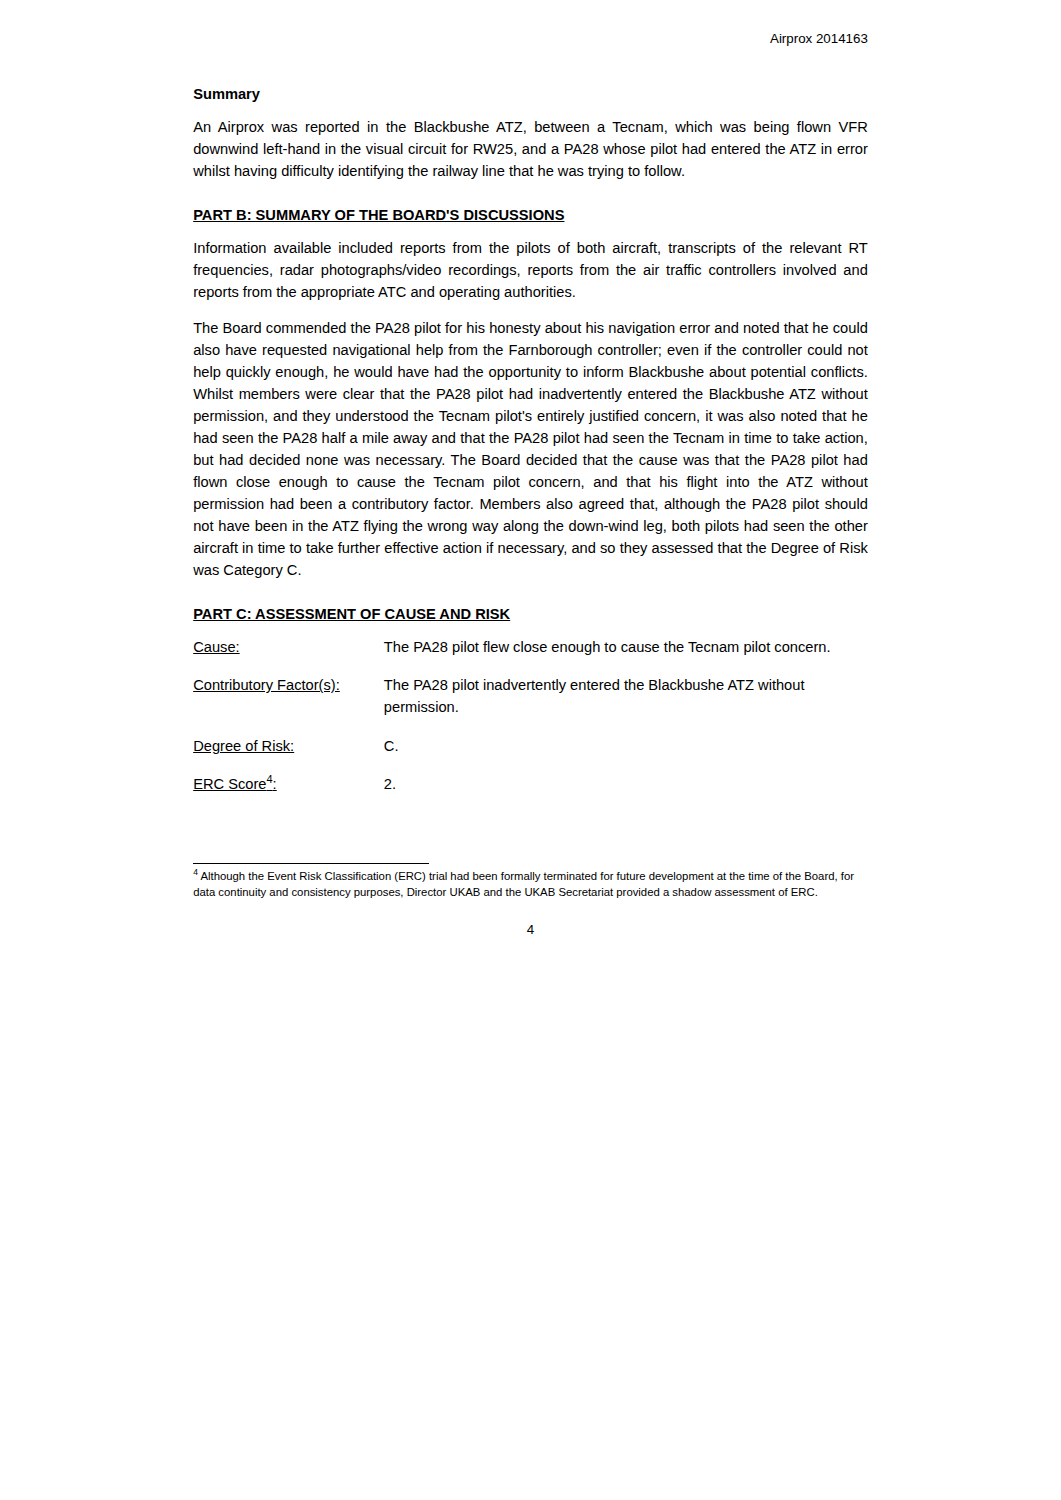Airprox 2014163
Summary
An Airprox was reported in the Blackbushe ATZ, between a Tecnam, which was being flown VFR downwind left-hand in the visual circuit for RW25, and a PA28 whose pilot had entered the ATZ in error whilst having difficulty identifying the railway line that he was trying to follow.
PART B: SUMMARY OF THE BOARD'S DISCUSSIONS
Information available included reports from the pilots of both aircraft, transcripts of the relevant RT frequencies, radar photographs/video recordings, reports from the air traffic controllers involved and reports from the appropriate ATC and operating authorities.
The Board commended the PA28 pilot for his honesty about his navigation error and noted that he could also have requested navigational help from the Farnborough controller; even if the controller could not help quickly enough, he would have had the opportunity to inform Blackbushe about potential conflicts. Whilst members were clear that the PA28 pilot had inadvertently entered the Blackbushe ATZ without permission, and they understood the Tecnam pilot's entirely justified concern, it was also noted that he had seen the PA28 half a mile away and that the PA28 pilot had seen the Tecnam in time to take action, but had decided none was necessary. The Board decided that the cause was that the PA28 pilot had flown close enough to cause the Tecnam pilot concern, and that his flight into the ATZ without permission had been a contributory factor. Members also agreed that, although the PA28 pilot should not have been in the ATZ flying the wrong way along the down-wind leg, both pilots had seen the other aircraft in time to take further effective action if necessary, and so they assessed that the Degree of Risk was Category C.
PART C: ASSESSMENT OF CAUSE AND RISK
Cause:
The PA28 pilot flew close enough to cause the Tecnam pilot concern.
Contributory Factor(s):
The PA28 pilot inadvertently entered the Blackbushe ATZ without permission.
Degree of Risk:
C.
ERC Score4:
2.
4 Although the Event Risk Classification (ERC) trial had been formally terminated for future development at the time of the Board, for data continuity and consistency purposes, Director UKAB and the UKAB Secretariat provided a shadow assessment of ERC.
4